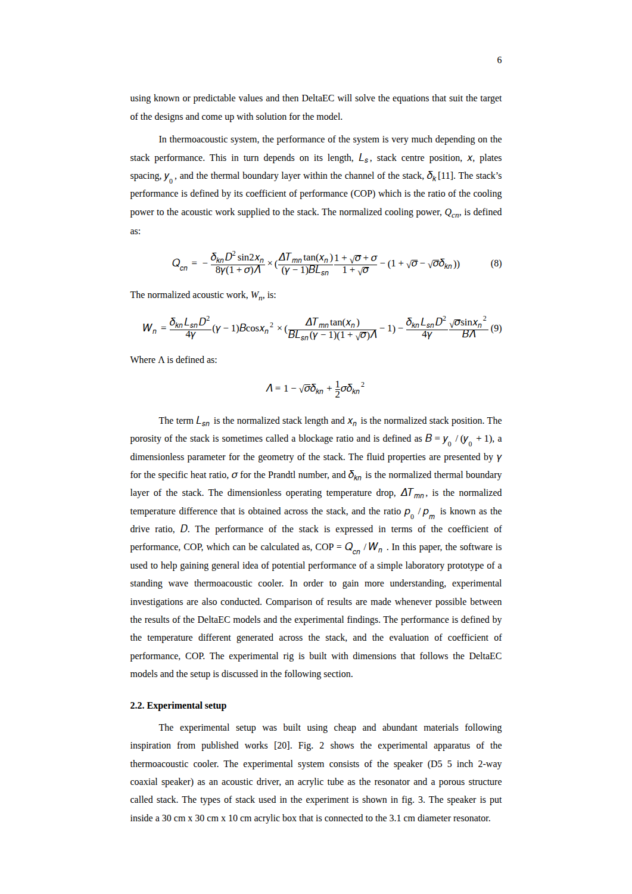6
using known or predictable values and then DeltaEC will solve the equations that suit the target of the designs and come up with solution for the model.
In thermoacoustic system, the performance of the system is very much depending on the stack performance. This in turn depends on its length, Ls, stack centre position, x, plates spacing, y0, and the thermal boundary layer within the channel of the stack, δk[11]. The stack’s performance is defined by its coefficient of performance (COP) which is the ratio of the cooling power to the acoustic work supplied to the stack. The normalized cooling power, Qcn, is defined as:
Qcn = − δknD2⁡sin⁡2xn 8γ(1+σ)Λ × ( ΔTmn⁡tan⁡(xn) (γ−1)BLsn 1+σ+σ 1+σ − ( 1+σ−σδkn ) ) (8)
The normalized acoustic work, Wn, is:
Wn = δknLsnD2 4γ (γ−1) B ⁡ cos⁡xn2 × ( ΔTmn⁡tan⁡(xn) BLsn(γ−1)(1+σ)Λ − 1 ) − δknLsnD2 4γ σ⁡sin⁡xn2 BΛ (9)
Where Λ is defined as:
Λ = 1 − σ δkn + 12 σ δkn2
The term Lsn is the normalized stack length and xn is the normalized stack position. The porosity of the stack is sometimes called a blockage ratio and is defined as B=y0/(y0+1), a dimensionless parameter for the geometry of the stack. The fluid properties are presented by γ for the specific heat ratio, σ for the Prandtl number, and δkn is the normalized thermal boundary layer of the stack. The dimensionless operating temperature drop, ΔTmn, is the normalized temperature difference that is obtained across the stack, and the ratio p0/pm is known as the drive ratio, D. The performance of the stack is expressed in terms of the coefficient of performance, COP, which can be calculated as, COP = Qcn/Wn . In this paper, the software is used to help gaining general idea of potential performance of a simple laboratory prototype of a standing wave thermoacoustic cooler. In order to gain more understanding, experimental investigations are also conducted. Comparison of results are made whenever possible between the results of the DeltaEC models and the experimental findings. The performance is defined by the temperature different generated across the stack, and the evaluation of coefficient of performance, COP. The experimental rig is built with dimensions that follows the DeltaEC models and the setup is discussed in the following section.
2.2. Experimental setup
The experimental setup was built using cheap and abundant materials following inspiration from published works [20]. Fig. 2 shows the experimental apparatus of the thermoacoustic cooler. The experimental system consists of the speaker (D5 5 inch 2-way coaxial speaker) as an acoustic driver, an acrylic tube as the resonator and a porous structure called stack. The types of stack used in the experiment is shown in fig. 3. The speaker is put inside a 30 cm x 30 cm x 10 cm acrylic box that is connected to the 3.1 cm diameter resonator.